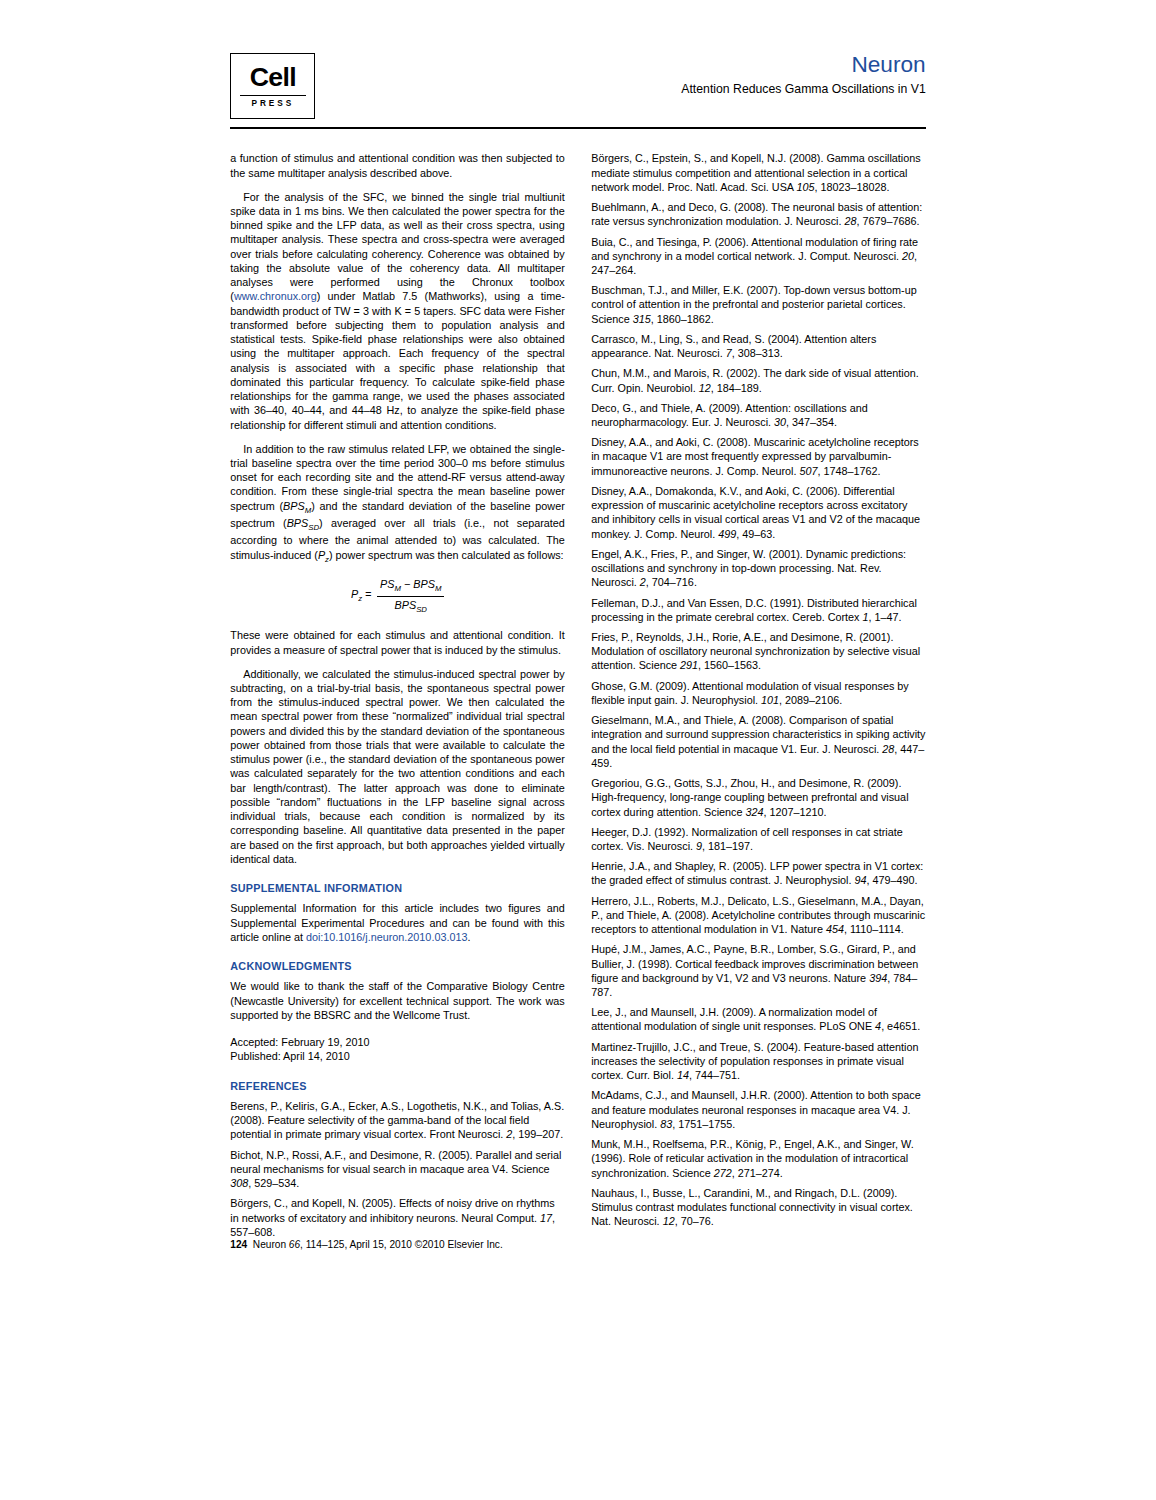Cell PRESS
Neuron
Attention Reduces Gamma Oscillations in V1
a function of stimulus and attentional condition was then subjected to the same multitaper analysis described above.
For the analysis of the SFC, we binned the single trial multiunit spike data in 1 ms bins. We then calculated the power spectra for the binned spike and the LFP data, as well as their cross spectra, using multitaper analysis. These spectra and cross-spectra were averaged over trials before calculating coherency. Coherence was obtained by taking the absolute value of the coherency data. All multitaper analyses were performed using the Chronux toolbox (www.chronux.org) under Matlab 7.5 (Mathworks), using a time-bandwidth product of TW = 3 with K = 5 tapers. SFC data were Fisher transformed before subjecting them to population analysis and statistical tests. Spike-field phase relationships were also obtained using the multitaper approach. Each frequency of the spectral analysis is associated with a specific phase relationship that dominated this particular frequency. To calculate spike-field phase relationships for the gamma range, we used the phases associated with 36–40, 40–44, and 44–48 Hz, to analyze the spike-field phase relationship for different stimuli and attention conditions.
In addition to the raw stimulus related LFP, we obtained the single-trial baseline spectra over the time period 300–0 ms before stimulus onset for each recording site and the attend-RF versus attend-away condition. From these single-trial spectra the mean baseline power spectrum (BPSM) and the standard deviation of the baseline power spectrum (BPSSD) averaged over all trials (i.e., not separated according to where the animal attended to) was calculated. The stimulus-induced (Pz) power spectrum was then calculated as follows:
Pz = PSM − BPSM BPSSD
These were obtained for each stimulus and attentional condition. It provides a measure of spectral power that is induced by the stimulus.
Additionally, we calculated the stimulus-induced spectral power by subtracting, on a trial-by-trial basis, the spontaneous spectral power from the stimulus-induced spectral power. We then calculated the mean spectral power from these “normalized” individual trial spectral powers and divided this by the standard deviation of the spontaneous power obtained from those trials that were available to calculate the stimulus power (i.e., the standard deviation of the spontaneous power was calculated separately for the two attention conditions and each bar length/contrast). The latter approach was done to eliminate possible “random” fluctuations in the LFP baseline signal across individual trials, because each condition is normalized by its corresponding baseline. All quantitative data presented in the paper are based on the first approach, but both approaches yielded virtually identical data.
Supplemental Information
Supplemental Information for this article includes two figures and Supplemental Experimental Procedures and can be found with this article online at doi:10.1016/j.neuron.2010.03.013.
Acknowledgments
We would like to thank the staff of the Comparative Biology Centre (Newcastle University) for excellent technical support. The work was supported by the BBSRC and the Wellcome Trust.
Accepted: February 19, 2010
Published: April 14, 2010
References
Berens, P., Keliris, G.A., Ecker, A.S., Logothetis, N.K., and Tolias, A.S. (2008). Feature selectivity of the gamma-band of the local field potential in primate primary visual cortex. Front Neurosci. 2, 199–207.
Bichot, N.P., Rossi, A.F., and Desimone, R. (2005). Parallel and serial neural mechanisms for visual search in macaque area V4. Science 308, 529–534.
Börgers, C., and Kopell, N. (2005). Effects of noisy drive on rhythms in networks of excitatory and inhibitory neurons. Neural Comput. 17, 557–608.
Börgers, C., Epstein, S., and Kopell, N.J. (2008). Gamma oscillations mediate stimulus competition and attentional selection in a cortical network model. Proc. Natl. Acad. Sci. USA 105, 18023–18028.
Buehlmann, A., and Deco, G. (2008). The neuronal basis of attention: rate versus synchronization modulation. J. Neurosci. 28, 7679–7686.
Buia, C., and Tiesinga, P. (2006). Attentional modulation of firing rate and synchrony in a model cortical network. J. Comput. Neurosci. 20, 247–264.
Buschman, T.J., and Miller, E.K. (2007). Top-down versus bottom-up control of attention in the prefrontal and posterior parietal cortices. Science 315, 1860–1862.
Carrasco, M., Ling, S., and Read, S. (2004). Attention alters appearance. Nat. Neurosci. 7, 308–313.
Chun, M.M., and Marois, R. (2002). The dark side of visual attention. Curr. Opin. Neurobiol. 12, 184–189.
Deco, G., and Thiele, A. (2009). Attention: oscillations and neuropharmacology. Eur. J. Neurosci. 30, 347–354.
Disney, A.A., and Aoki, C. (2008). Muscarinic acetylcholine receptors in macaque V1 are most frequently expressed by parvalbumin-immunoreactive neurons. J. Comp. Neurol. 507, 1748–1762.
Disney, A.A., Domakonda, K.V., and Aoki, C. (2006). Differential expression of muscarinic acetylcholine receptors across excitatory and inhibitory cells in visual cortical areas V1 and V2 of the macaque monkey. J. Comp. Neurol. 499, 49–63.
Engel, A.K., Fries, P., and Singer, W. (2001). Dynamic predictions: oscillations and synchrony in top-down processing. Nat. Rev. Neurosci. 2, 704–716.
Felleman, D.J., and Van Essen, D.C. (1991). Distributed hierarchical processing in the primate cerebral cortex. Cereb. Cortex 1, 1–47.
Fries, P., Reynolds, J.H., Rorie, A.E., and Desimone, R. (2001). Modulation of oscillatory neuronal synchronization by selective visual attention. Science 291, 1560–1563.
Ghose, G.M. (2009). Attentional modulation of visual responses by flexible input gain. J. Neurophysiol. 101, 2089–2106.
Gieselmann, M.A., and Thiele, A. (2008). Comparison of spatial integration and surround suppression characteristics in spiking activity and the local field potential in macaque V1. Eur. J. Neurosci. 28, 447–459.
Gregoriou, G.G., Gotts, S.J., Zhou, H., and Desimone, R. (2009). High-frequency, long-range coupling between prefrontal and visual cortex during attention. Science 324, 1207–1210.
Heeger, D.J. (1992). Normalization of cell responses in cat striate cortex. Vis. Neurosci. 9, 181–197.
Henrie, J.A., and Shapley, R. (2005). LFP power spectra in V1 cortex: the graded effect of stimulus contrast. J. Neurophysiol. 94, 479–490.
Herrero, J.L., Roberts, M.J., Delicato, L.S., Gieselmann, M.A., Dayan, P., and Thiele, A. (2008). Acetylcholine contributes through muscarinic receptors to attentional modulation in V1. Nature 454, 1110–1114.
Hupé, J.M., James, A.C., Payne, B.R., Lomber, S.G., Girard, P., and Bullier, J. (1998). Cortical feedback improves discrimination between figure and background by V1, V2 and V3 neurons. Nature 394, 784–787.
Lee, J., and Maunsell, J.H. (2009). A normalization model of attentional modulation of single unit responses. PLoS ONE 4, e4651.
Martinez-Trujillo, J.C., and Treue, S. (2004). Feature-based attention increases the selectivity of population responses in primate visual cortex. Curr. Biol. 14, 744–751.
McAdams, C.J., and Maunsell, J.H.R. (2000). Attention to both space and feature modulates neuronal responses in macaque area V4. J. Neurophysiol. 83, 1751–1755.
Munk, M.H., Roelfsema, P.R., König, P., Engel, A.K., and Singer, W. (1996). Role of reticular activation in the modulation of intracortical synchronization. Science 272, 271–274.
Nauhaus, I., Busse, L., Carandini, M., and Ringach, D.L. (2009). Stimulus contrast modulates functional connectivity in visual cortex. Nat. Neurosci. 12, 70–76.
124 Neuron 66, 114–125, April 15, 2010 ©2010 Elsevier Inc.